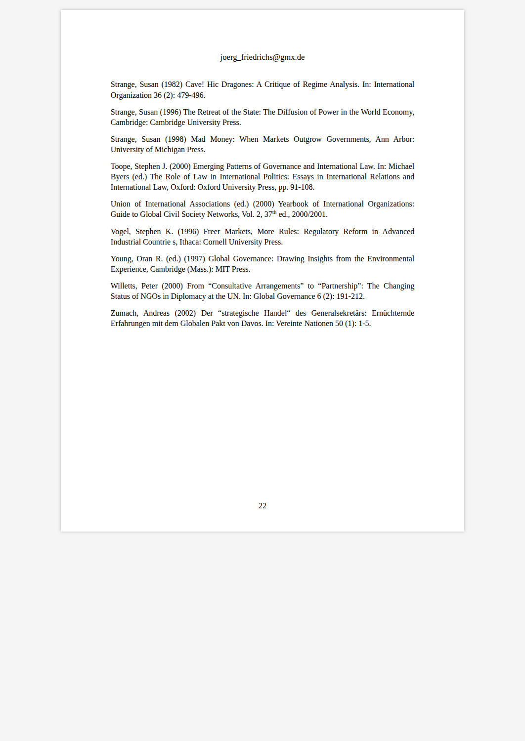joerg_friedrichs@gmx.de
Strange, Susan (1982) Cave! Hic Dragones: A Critique of Regime Analysis. In: International Organization 36 (2): 479-496.
Strange, Susan (1996) The Retreat of the State: The Diffusion of Power in the World Economy, Cambridge: Cambridge University Press.
Strange, Susan (1998) Mad Money: When Markets Outgrow Governments, Ann Arbor: University of Michigan Press.
Toope, Stephen J. (2000) Emerging Patterns of Governance and International Law. In: Michael Byers (ed.) The Role of Law in International Politics: Essays in International Relations and International Law, Oxford: Oxford University Press, pp. 91-108.
Union of International Associations (ed.) (2000) Yearbook of International Organizations: Guide to Global Civil Society Networks, Vol. 2, 37th ed., 2000/2001.
Vogel, Stephen K. (1996) Freer Markets, More Rules: Regulatory Reform in Advanced Industrial Countrie s, Ithaca: Cornell University Press.
Young, Oran R. (ed.) (1997) Global Governance: Drawing Insights from the Environmental Experience, Cambridge (Mass.): MIT Press.
Willetts, Peter (2000) From “Consultative Arrangements” to “Partnership”: The Changing Status of NGOs in Diplomacy at the UN. In: Global Governance 6 (2): 191-212.
Zumach, Andreas (2002) Der “strategische Handel“ des Generalsekretärs: Ernüchternde Erfahrungen mit dem Globalen Pakt von Davos. In: Vereinte Nationen 50 (1): 1-5.
22